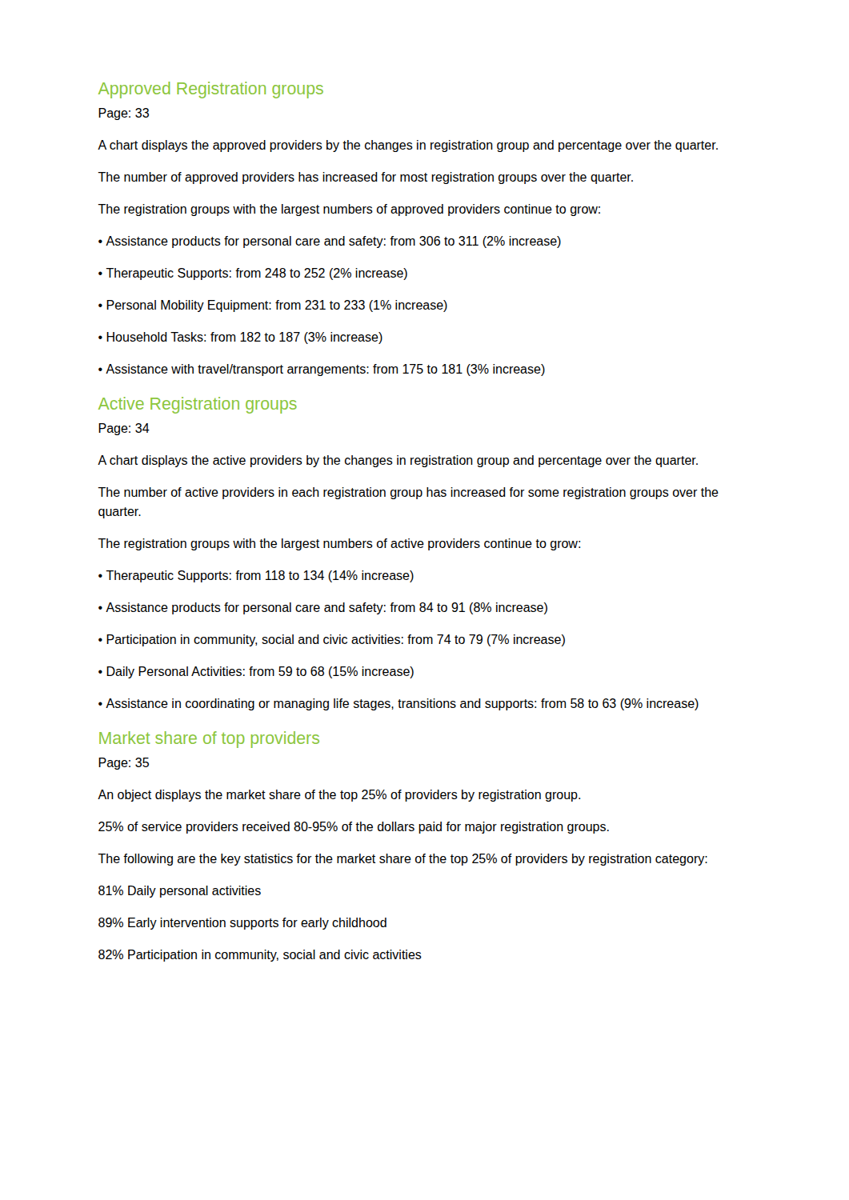Approved Registration groups
Page: 33
A chart displays the approved providers by the changes in registration group and percentage over the quarter.
The number of approved providers has increased for most registration groups over the quarter.
The registration groups with the largest numbers of approved providers continue to grow:
Assistance products for personal care and safety: from 306 to 311 (2% increase)
Therapeutic Supports: from 248 to 252 (2% increase)
Personal Mobility Equipment: from 231 to 233 (1% increase)
Household Tasks: from 182 to 187 (3% increase)
Assistance with travel/transport arrangements: from 175 to 181 (3% increase)
Active Registration groups
Page: 34
A chart displays the active providers by the changes in registration group and percentage over the quarter.
The number of active providers in each registration group has increased for some registration groups over the quarter.
The registration groups with the largest numbers of active providers continue to grow:
Therapeutic Supports: from 118 to 134 (14% increase)
Assistance products for personal care and safety: from 84 to 91 (8% increase)
Participation in community, social and civic activities: from 74 to 79 (7% increase)
Daily Personal Activities: from 59 to 68 (15% increase)
Assistance in coordinating or managing life stages, transitions and supports: from 58 to 63 (9% increase)
Market share of top providers
Page: 35
An object displays the market share of the top 25% of providers by registration group.
25% of service providers received 80-95% of the dollars paid for major registration groups.
The following are the key statistics for the market share of the top 25% of providers by registration category:
81% Daily personal activities
89% Early intervention supports for early childhood
82% Participation in community, social and civic activities